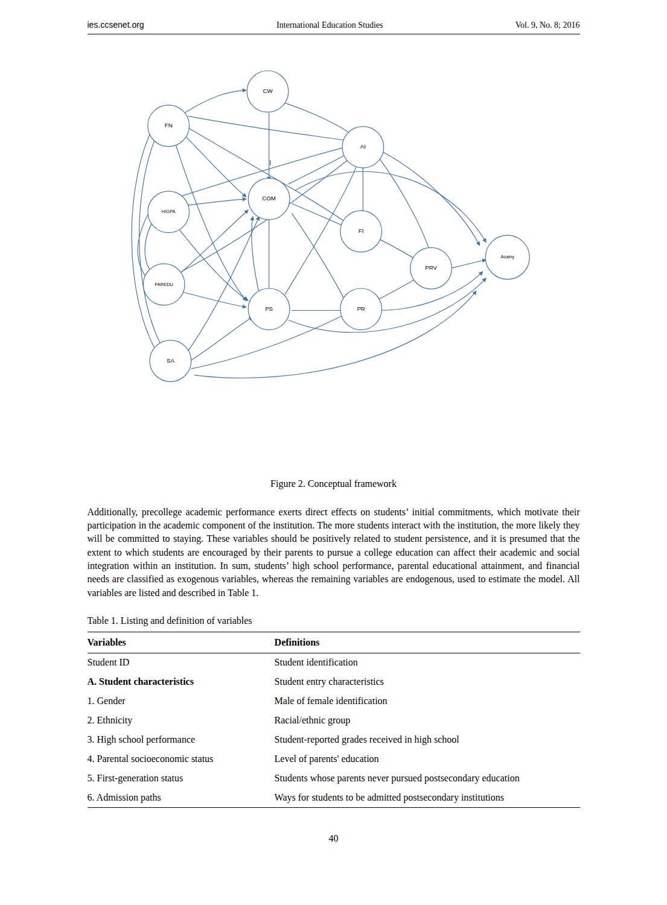ies.ccsenet.org International Education Studies Vol. 9, No. 8; 2016
Figure 2. Conceptual framework A path diagram showing nodes labelled FN, HIGPA, PAREDU, SA, CW, COM, PS, AI, FI, PR, PRV and Acainy connected by directed arrows. FN CW HIGPA PAREDU SA COM PS AI FI PR PRV Acainy
Figure 2. Conceptual framework
Additionally, precollege academic performance exerts direct effects on students’ initial commitments, which motivate their participation in the academic component of the institution. The more students interact with the institution, the more likely they will be committed to staying. These variables should be positively related to student persistence, and it is presumed that the extent to which students are encouraged by their parents to pursue a college education can affect their academic and social integration within an institution. In sum, students’ high school performance, parental educational attainment, and financial needs are classified as exogenous variables, whereas the remaining variables are endogenous, used to estimate the model. All variables are listed and described in Table 1.
Table 1. Listing and definition of variables
| Variables | Definitions |
| --- | --- |
| Student ID | Student identification |
| A. Student characteristics | Student entry characteristics |
| 1. Gender | Male of female identification |
| 2. Ethnicity | Racial/ethnic group |
| 3. High school performance | Student-reported grades received in high school |
| 4. Parental socioeconomic status | Level of parents' education |
| 5. First-generation status | Students whose parents never pursued postsecondary education |
| 6. Admission paths | Ways for students to be admitted postsecondary institutions |
40